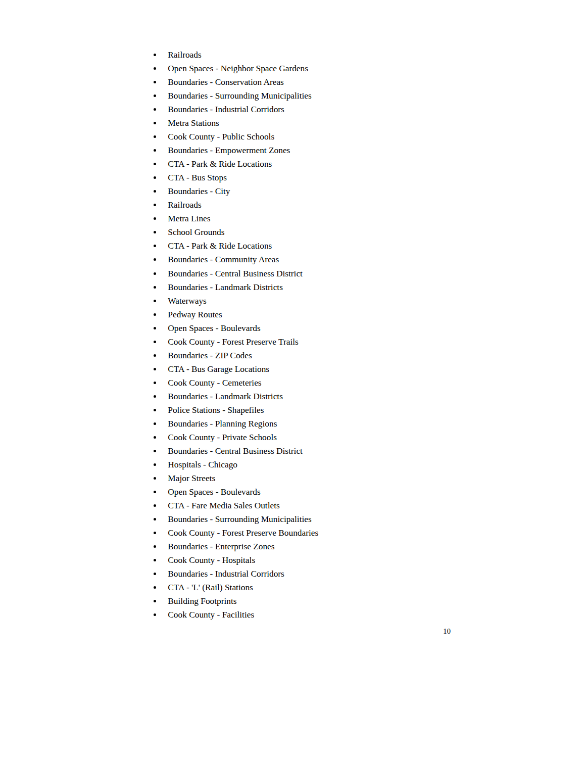Railroads
Open Spaces - Neighbor Space Gardens
Boundaries - Conservation Areas
Boundaries - Surrounding Municipalities
Boundaries - Industrial Corridors
Metra Stations
Cook County - Public Schools
Boundaries - Empowerment Zones
CTA - Park & Ride Locations
CTA - Bus Stops
Boundaries - City
Railroads
Metra Lines
School Grounds
CTA - Park & Ride Locations
Boundaries - Community Areas
Boundaries - Central Business District
Boundaries - Landmark Districts
Waterways
Pedway Routes
Open Spaces - Boulevards
Cook County - Forest Preserve Trails
Boundaries - ZIP Codes
CTA - Bus Garage Locations
Cook County - Cemeteries
Boundaries - Landmark Districts
Police Stations - Shapefiles
Boundaries - Planning Regions
Cook County - Private Schools
Boundaries - Central Business District
Hospitals - Chicago
Major Streets
Open Spaces - Boulevards
CTA - Fare Media Sales Outlets
Boundaries - Surrounding Municipalities
Cook County - Forest Preserve Boundaries
Boundaries - Enterprise Zones
Cook County - Hospitals
Boundaries - Industrial Corridors
CTA - 'L' (Rail) Stations
Building Footprints
Cook County - Facilities
10